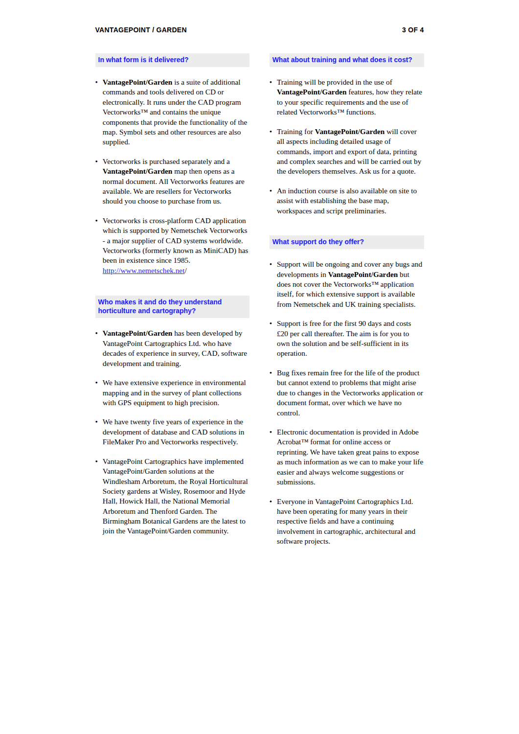VantagePoint / Garden
3 of 4
In what form is it delivered?
VantagePoint/Garden is a suite of additional commands and tools delivered on CD or electronically. It runs under the CAD program Vectorworks™ and contains the unique components that provide the functionality of the map. Symbol sets and other resources are also supplied.
Vectorworks is purchased separately and a VantagePoint/Garden map then opens as a normal document. All Vectorworks features are available. We are resellers for Vectorworks should you choose to purchase from us.
Vectorworks is cross-platform CAD application which is supported by Nemetschek Vectorworks - a major supplier of CAD systems worldwide. Vectorworks (formerly known as MiniCAD) has been in existence since 1985. http://www.nemetschek.net/
Who makes it and do they understand horticulture and cartography?
VantagePoint/Garden has been developed by VantagePoint Cartographics Ltd. who have decades of experience in survey, CAD, software development and training.
We have extensive experience in environmental mapping and in the survey of plant collections with GPS equipment to high precision.
We have twenty five years of experience in the development of database and CAD solutions in FileMaker Pro and Vectorworks respectively.
VantagePoint Cartographics have implemented VantagePoint/Garden solutions at the Windlesham Arboretum, the Royal Horticultural Society gardens at Wisley, Rosemoor and Hyde Hall, Howick Hall, the National Memorial Arboretum and Thenford Garden. The Birmingham Botanical Gardens are the latest to join the VantagePoint/Garden community.
What about training and what does it cost?
Training will be provided in the use of VantagePoint/Garden features, how they relate to your specific requirements and the use of related Vectorworks™ functions.
Training for VantagePoint/Garden will cover all aspects including detailed usage of commands, import and export of data, printing and complex searches and will be carried out by the developers themselves. Ask us for a quote.
An induction course is also available on site to assist with establishing the base map, workspaces and script preliminaries.
What support do they offer?
Support will be ongoing and cover any bugs and developments in VantagePoint/Garden but does not cover the Vectorworks™ application itself, for which extensive support is available from Nemetschek and UK training specialists.
Support is free for the first 90 days and costs £20 per call thereafter. The aim is for you to own the solution and be self-sufficient in its operation.
Bug fixes remain free for the life of the product but cannot extend to problems that might arise due to changes in the Vectorworks application or document format, over which we have no control.
Electronic documentation is provided in Adobe Acrobat™ format for online access or reprinting. We have taken great pains to expose as much information as we can to make your life easier and always welcome suggestions or submissions.
Everyone in VantagePoint Cartographics Ltd. have been operating for many years in their respective fields and have a continuing involvement in cartographic, architectural and software projects.